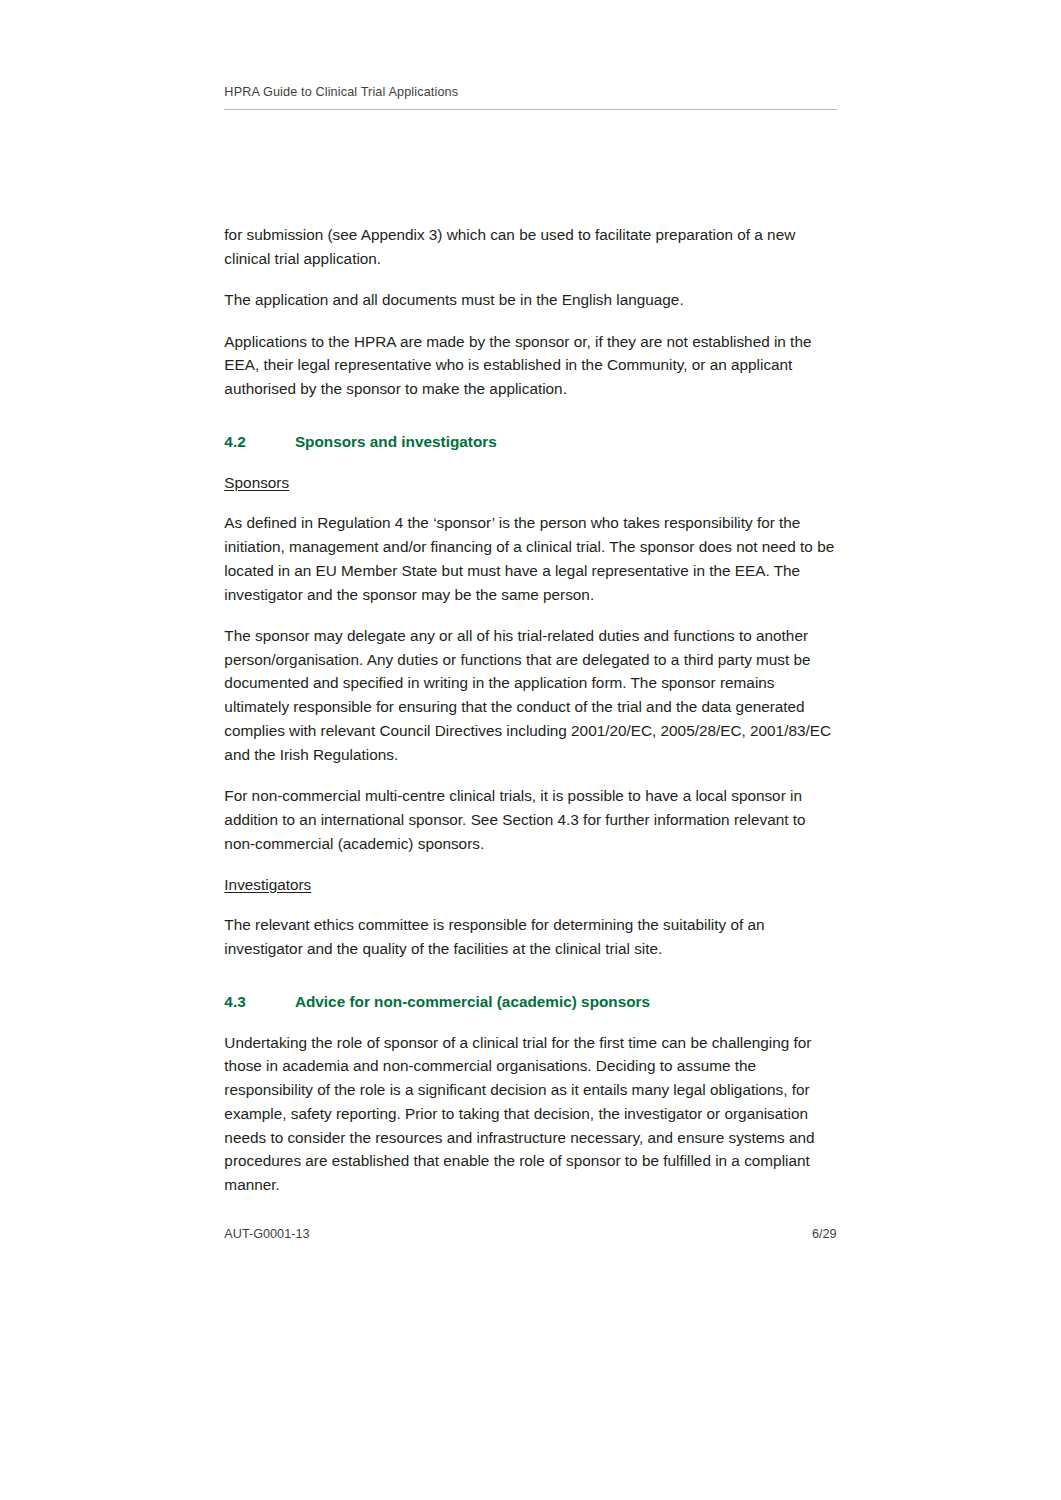HPRA Guide to Clinical Trial Applications
for submission (see Appendix 3) which can be used to facilitate preparation of a new clinical trial application.
The application and all documents must be in the English language.
Applications to the HPRA are made by the sponsor or, if they are not established in the EEA, their legal representative who is established in the Community, or an applicant authorised by the sponsor to make the application.
4.2 Sponsors and investigators
Sponsors
As defined in Regulation 4 the ‘sponsor’ is the person who takes responsibility for the initiation, management and/or financing of a clinical trial. The sponsor does not need to be located in an EU Member State but must have a legal representative in the EEA. The investigator and the sponsor may be the same person.
The sponsor may delegate any or all of his trial-related duties and functions to another person/organisation. Any duties or functions that are delegated to a third party must be documented and specified in writing in the application form. The sponsor remains ultimately responsible for ensuring that the conduct of the trial and the data generated complies with relevant Council Directives including 2001/20/EC, 2005/28/EC, 2001/83/EC and the Irish Regulations.
For non-commercial multi-centre clinical trials, it is possible to have a local sponsor in addition to an international sponsor. See Section 4.3 for further information relevant to non-commercial (academic) sponsors.
Investigators
The relevant ethics committee is responsible for determining the suitability of an investigator and the quality of the facilities at the clinical trial site.
4.3 Advice for non-commercial (academic) sponsors
Undertaking the role of sponsor of a clinical trial for the first time can be challenging for those in academia and non-commercial organisations. Deciding to assume the responsibility of the role is a significant decision as it entails many legal obligations, for example, safety reporting. Prior to taking that decision, the investigator or organisation needs to consider the resources and infrastructure necessary, and ensure systems and procedures are established that enable the role of sponsor to be fulfilled in a compliant manner.
AUT-G0001-13 6/29